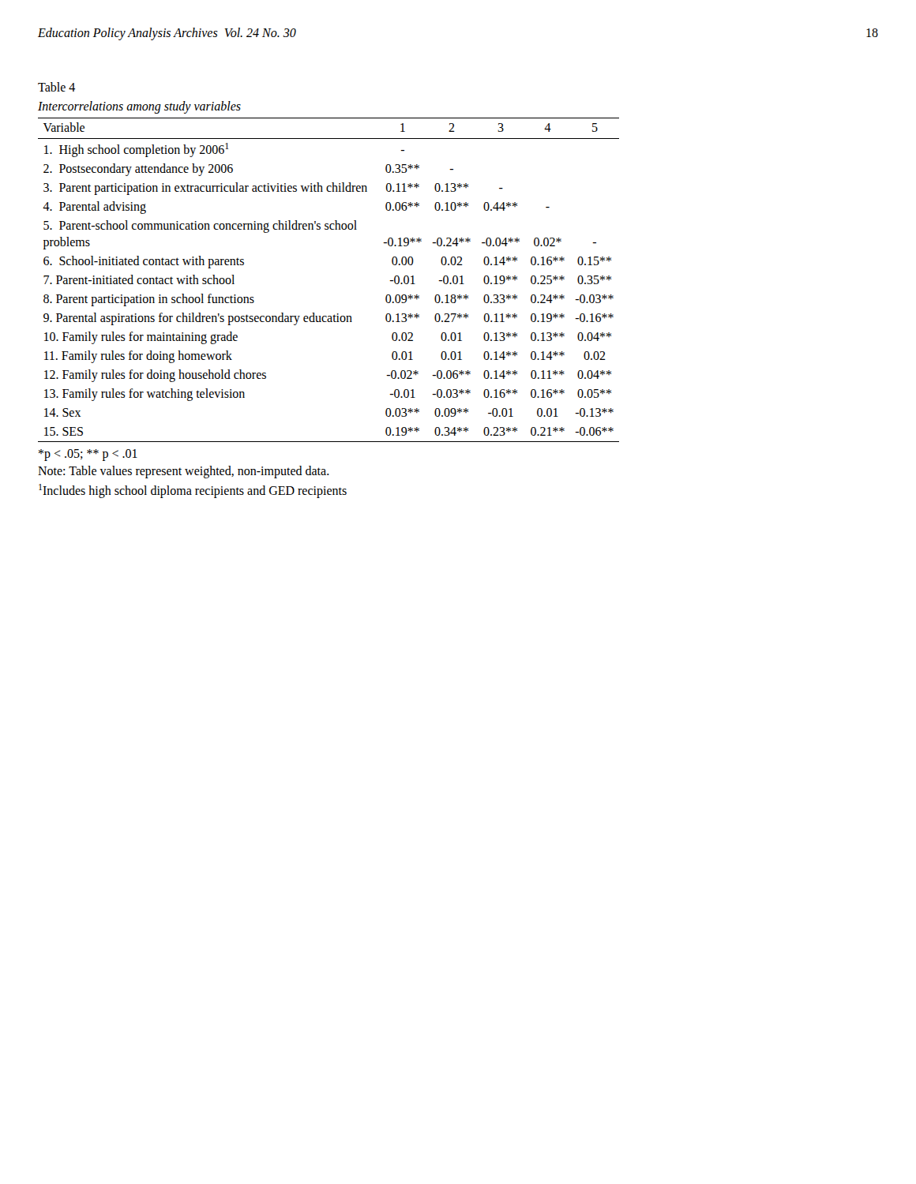Education Policy Analysis Archives Vol. 24 No. 30 18
Table 4
Intercorrelations among study variables
| Variable | 1 | 2 | 3 | 4 | 5 |
| --- | --- | --- | --- | --- | --- |
| 1. High school completion by 2006 1 | - | | | | |
| 2. Postsecondary attendance by 2006 | 0.35** | - | | | |
| 3. Parent participation in extracurricular activities with children | 0.11** | 0.13** | - | | |
| 4. Parental advising | 0.06** | 0.10** | 0.44** | - | |
| 5. Parent-school communication concerning children's school problems | -0.19** | -0.24** | -0.04** | 0.02* | - |
| 6. School-initiated contact with parents | 0.00 | 0.02 | 0.14** | 0.16** | 0.15** |
| 7. Parent-initiated contact with school | -0.01 | -0.01 | 0.19** | 0.25** | 0.35** |
| 8. Parent participation in school functions | 0.09** | 0.18** | 0.33** | 0.24** | -0.03** |
| 9. Parental aspirations for children's postsecondary education | 0.13** | 0.27** | 0.11** | 0.19** | -0.16** |
| 10. Family rules for maintaining grade | 0.02 | 0.01 | 0.13** | 0.13** | 0.04** |
| 11. Family rules for doing homework | 0.01 | 0.01 | 0.14** | 0.14** | 0.02 |
| 12. Family rules for doing household chores | -0.02* | -0.06** | 0.14** | 0.11** | 0.04** |
| 13. Family rules for watching television | -0.01 | -0.03** | 0.16** | 0.16** | 0.05** |
| 14. Sex | 0.03** | 0.09** | -0.01 | 0.01 | -0.13** |
| 15. SES | 0.19** | 0.34** | 0.23** | 0.21** | -0.06** |
*p < .05; ** p < .01
Note: Table values represent weighted, non-imputed data.
1Includes high school diploma recipients and GED recipients